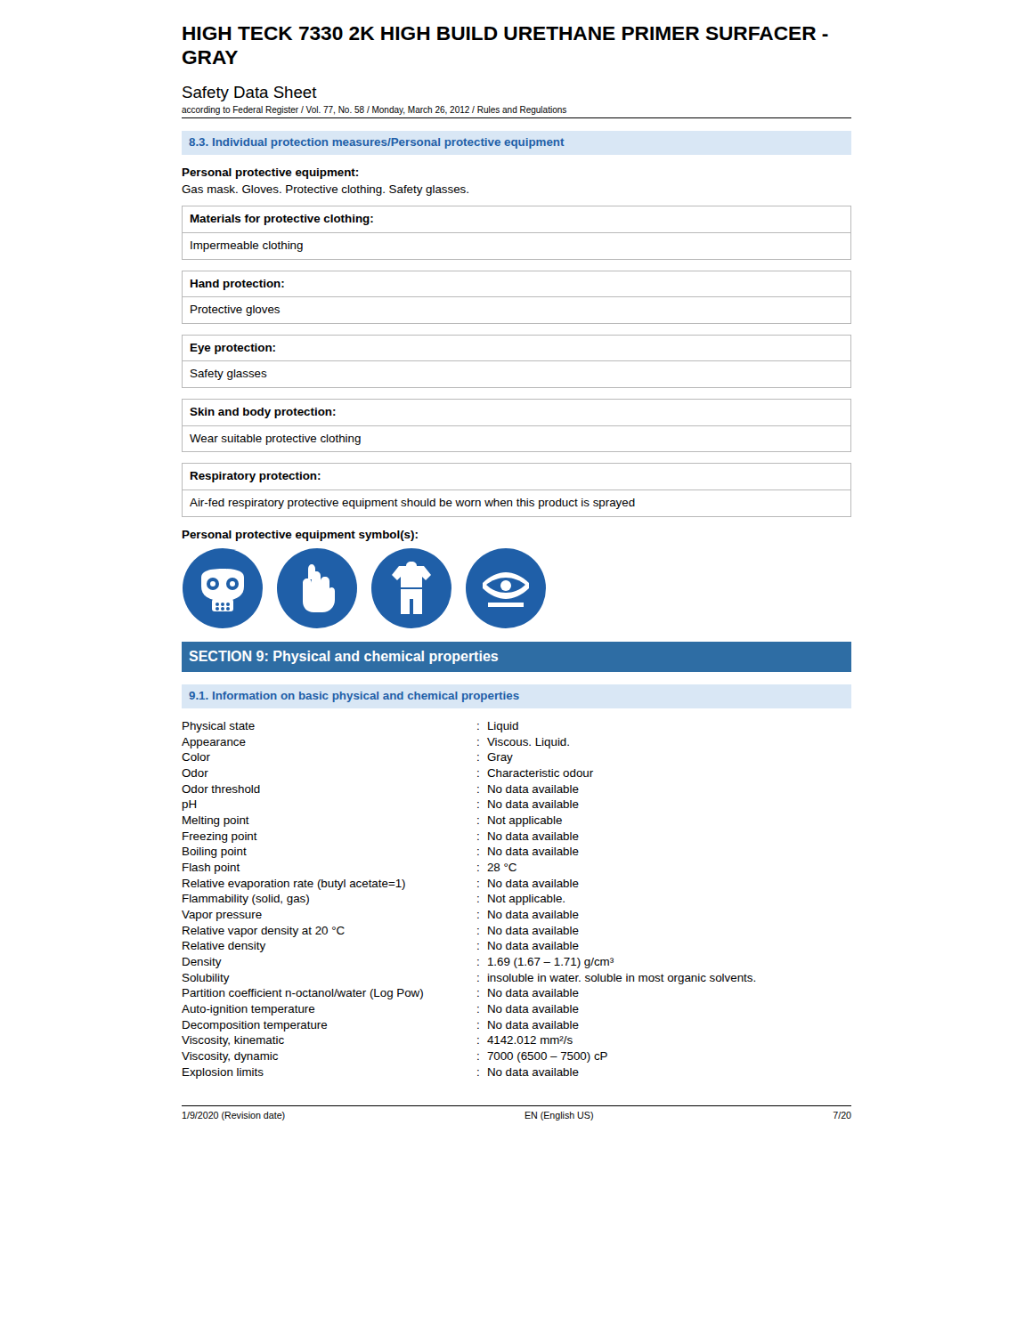HIGH TECK 7330 2K HIGH BUILD URETHANE PRIMER SURFACER - GRAY
Safety Data Sheet
according to Federal Register / Vol. 77, No. 58 / Monday, March 26, 2012 / Rules and Regulations
8.3. Individual protection measures/Personal protective equipment
Personal protective equipment:
Gas mask. Gloves. Protective clothing. Safety glasses.
| Materials for protective clothing: |
| Impermeable clothing |
| Hand protection: |
| Protective gloves |
| Eye protection: |
| Safety glasses |
| Skin and body protection: |
| Wear suitable protective clothing |
| Respiratory protection: |
| Air-fed respiratory protective equipment should be worn when this product is sprayed |
Personal protective equipment symbol(s):
SECTION 9: Physical and chemical properties
9.1. Information on basic physical and chemical properties
| Physical state | : | Liquid |
| Appearance | : | Viscous. Liquid. |
| Color | : | Gray |
| Odor | : | Characteristic odour |
| Odor threshold | : | No data available |
| pH | : | No data available |
| Melting point | : | Not applicable |
| Freezing point | : | No data available |
| Boiling point | : | No data available |
| Flash point | : | 28 °C |
| Relative evaporation rate (butyl acetate=1) | : | No data available |
| Flammability (solid, gas) | : | Not applicable. |
| Vapor pressure | : | No data available |
| Relative vapor density at 20 °C | : | No data available |
| Relative density | : | No data available |
| Density | : | 1.69 (1.67 – 1.71) g/cm³ |
| Solubility | : | insoluble in water. soluble in most organic solvents. |
| Partition coefficient n-octanol/water (Log Pow) | : | No data available |
| Auto-ignition temperature | : | No data available |
| Decomposition temperature | : | No data available |
| Viscosity, kinematic | : | 4142.012 mm²/s |
| Viscosity, dynamic | : | 7000 (6500 – 7500) cP |
| Explosion limits | : | No data available |
1/9/2020 (Revision date) EN (English US) 7/20